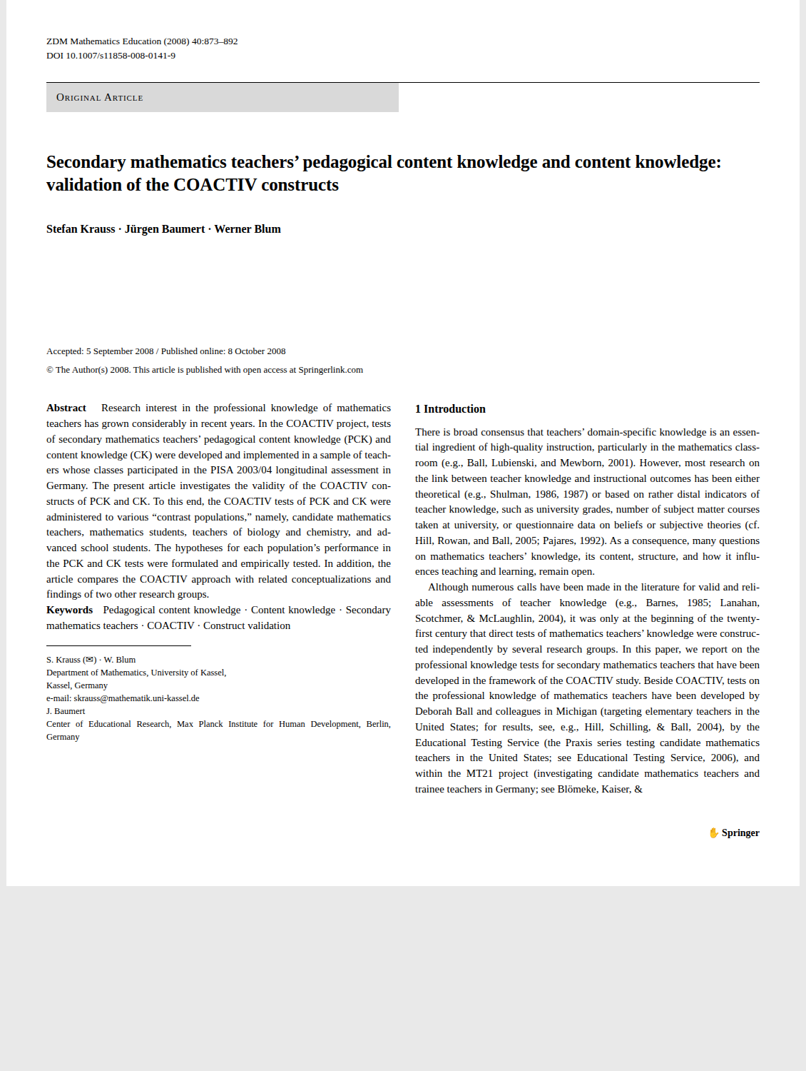ZDM Mathematics Education (2008) 40:873–892 DOI 10.1007/s11858-008-0141-9
Original Article
Secondary mathematics teachers’ pedagogical content knowledge and content knowledge: validation of the COACTIV constructs
Stefan Krauss · Jürgen Baumert · Werner Blum
Accepted: 5 September 2008 / Published online: 8 October 2008
© The Author(s) 2008. This article is published with open access at Springerlink.com
Abstract Research interest in the professional knowledge of mathematics teachers has grown considerably in recent years. In the COACTIV project, tests of secondary mathematics teachers’ pedagogical content knowledge (PCK) and content knowledge (CK) were developed and implemented in a sample of teachers whose classes participated in the PISA 2003/04 longitudinal assessment in Germany. The present article investigates the validity of the COACTIV constructs of PCK and CK. To this end, the COACTIV tests of PCK and CK were administered to various “contrast populations,” namely, candidate mathematics teachers, mathematics students, teachers of biology and chemistry, and advanced school students. The hypotheses for each population’s performance in the PCK and CK tests were formulated and empirically tested. In addition, the article compares the COACTIV approach with related conceptualizations and findings of two other research groups.
Keywords Pedagogical content knowledge · Content knowledge · Secondary mathematics teachers · COACTIV · Construct validation
S. Krauss (✉) · W. Blum
Department of Mathematics, University of Kassel,
Kassel, Germany
e-mail: skrauss@mathematik.uni-kassel.de
J. Baumert
Center of Educational Research, Max Planck Institute for Human Development, Berlin, Germany
1 Introduction
There is broad consensus that teachers’ domain-specific knowledge is an essential ingredient of high-quality instruction, particularly in the mathematics classroom (e.g., Ball, Lubienski, and Mewborn, 2001). However, most research on the link between teacher knowledge and instructional outcomes has been either theoretical (e.g., Shulman, 1986, 1987) or based on rather distal indicators of teacher knowledge, such as university grades, number of subject matter courses taken at university, or questionnaire data on beliefs or subjective theories (cf. Hill, Rowan, and Ball, 2005; Pajares, 1992). As a consequence, many questions on mathematics teachers’ knowledge, its content, structure, and how it influences teaching and learning, remain open.
Although numerous calls have been made in the literature for valid and reliable assessments of teacher knowledge (e.g., Barnes, 1985; Lanahan, Scotchmer, & McLaughlin, 2004), it was only at the beginning of the twenty-first century that direct tests of mathematics teachers’ knowledge were constructed independently by several research groups. In this paper, we report on the professional knowledge tests for secondary mathematics teachers that have been developed in the framework of the COACTIV study. Beside COACTIV, tests on the professional knowledge of mathematics teachers have been developed by Deborah Ball and colleagues in Michigan (targeting elementary teachers in the United States; for results, see, e.g., Hill, Schilling, & Ball, 2004), by the Educational Testing Service (the Praxis series testing candidate mathematics teachers in the United States; see Educational Testing Service, 2006), and within the MT21 project (investigating candidate mathematics teachers and trainee teachers in Germany; see Blömeke, Kaiser, &
✋ Springer